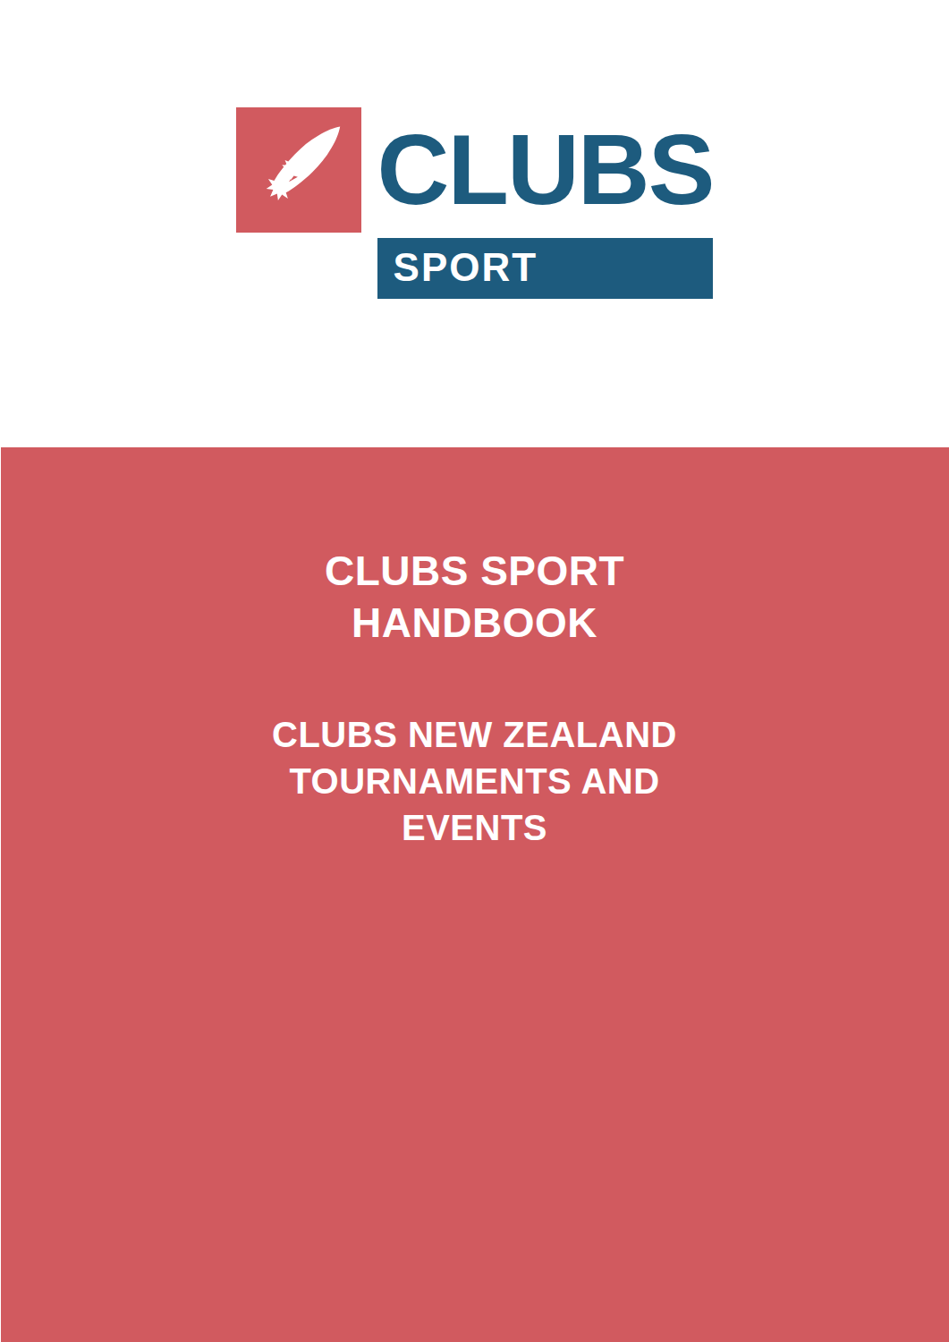CLUBS
SPORT
CLUBS SPORT
HANDBOOK
CLUBS NEW ZEALAND
TOURNAMENTS AND
EVENTS